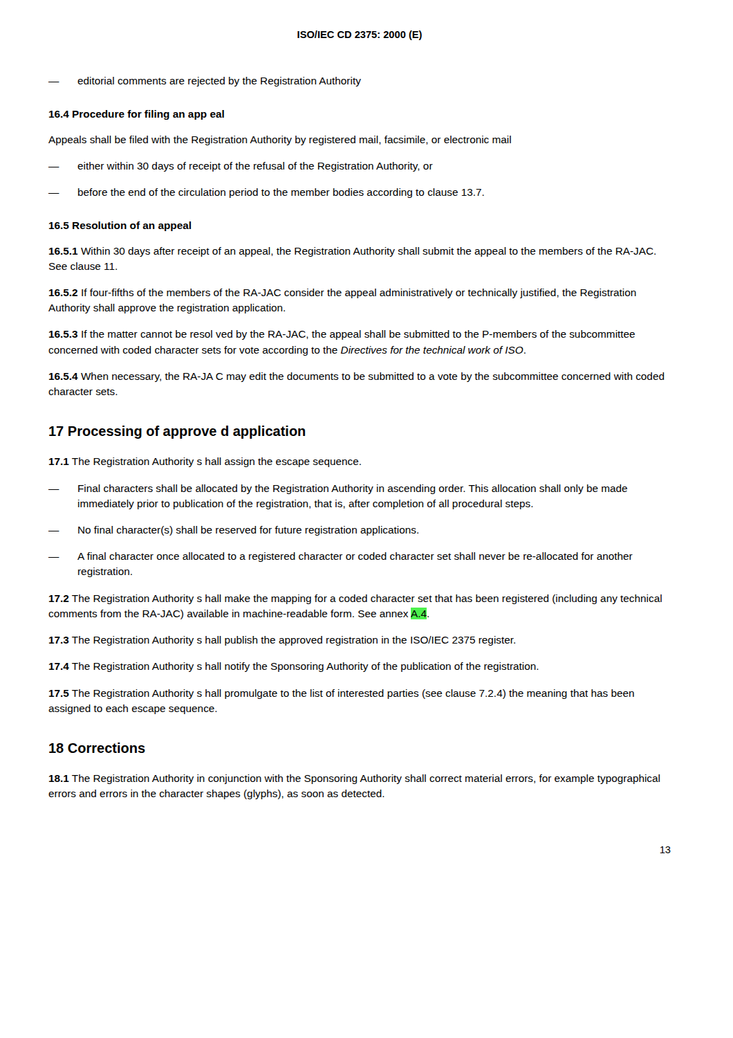ISO/IEC CD 2375: 2000 (E)
editorial comments are rejected by the Registration Authority
16.4 Procedure for filing an app eal
Appeals shall be filed with the Registration Authority by registered mail, facsimile, or electronic mail
either within 30 days of receipt of the refusal of the Registration Authority, or
before the end of the circulation period to the member bodies according to clause 13.7.
16.5 Resolution of an appeal
16.5.1 Within 30 days after receipt of an appeal, the Registration Authority shall submit the appeal to the members of the RA-JAC. See clause 11.
16.5.2 If four-fifths of the members of the RA-JAC consider the appeal administratively or technically justified, the Registration Authority shall approve the registration application.
16.5.3 If the matter cannot be resol ved by the RA-JAC, the appeal shall be submitted to the P-members of the subcommittee concerned with coded character sets for vote according to the Directives for the technical work of ISO.
16.5.4 When necessary, the RA-JA C may edit the documents to be submitted to a vote by the subcommittee concerned with coded character sets.
17 Processing of approve d application
17.1 The Registration Authority s hall assign the escape sequence.
Final characters shall be allocated by the Registration Authority in ascending order. This allocation shall only be made immediately prior to publication of the registration, that is, after completion of all procedural steps.
No final character(s) shall be reserved for future registration applications.
A final character once allocated to a registered character or coded character set shall never be re-allocated for another registration.
17.2 The Registration Authority s hall make the mapping for a coded character set that has been registered (including any technical comments from the RA-JAC) available in machine-readable form. See annex A.4.
17.3 The Registration Authority s hall publish the approved registration in the ISO/IEC 2375 register.
17.4 The Registration Authority s hall notify the Sponsoring Authority of the publication of the registration.
17.5 The Registration Authority s hall promulgate to the list of interested parties (see clause 7.2.4) the meaning that has been assigned to each escape sequence.
18 Corrections
18.1 The Registration Authority in conjunction with the Sponsoring Authority shall correct material errors, for example typographical errors and errors in the character shapes (glyphs), as soon as detected.
13